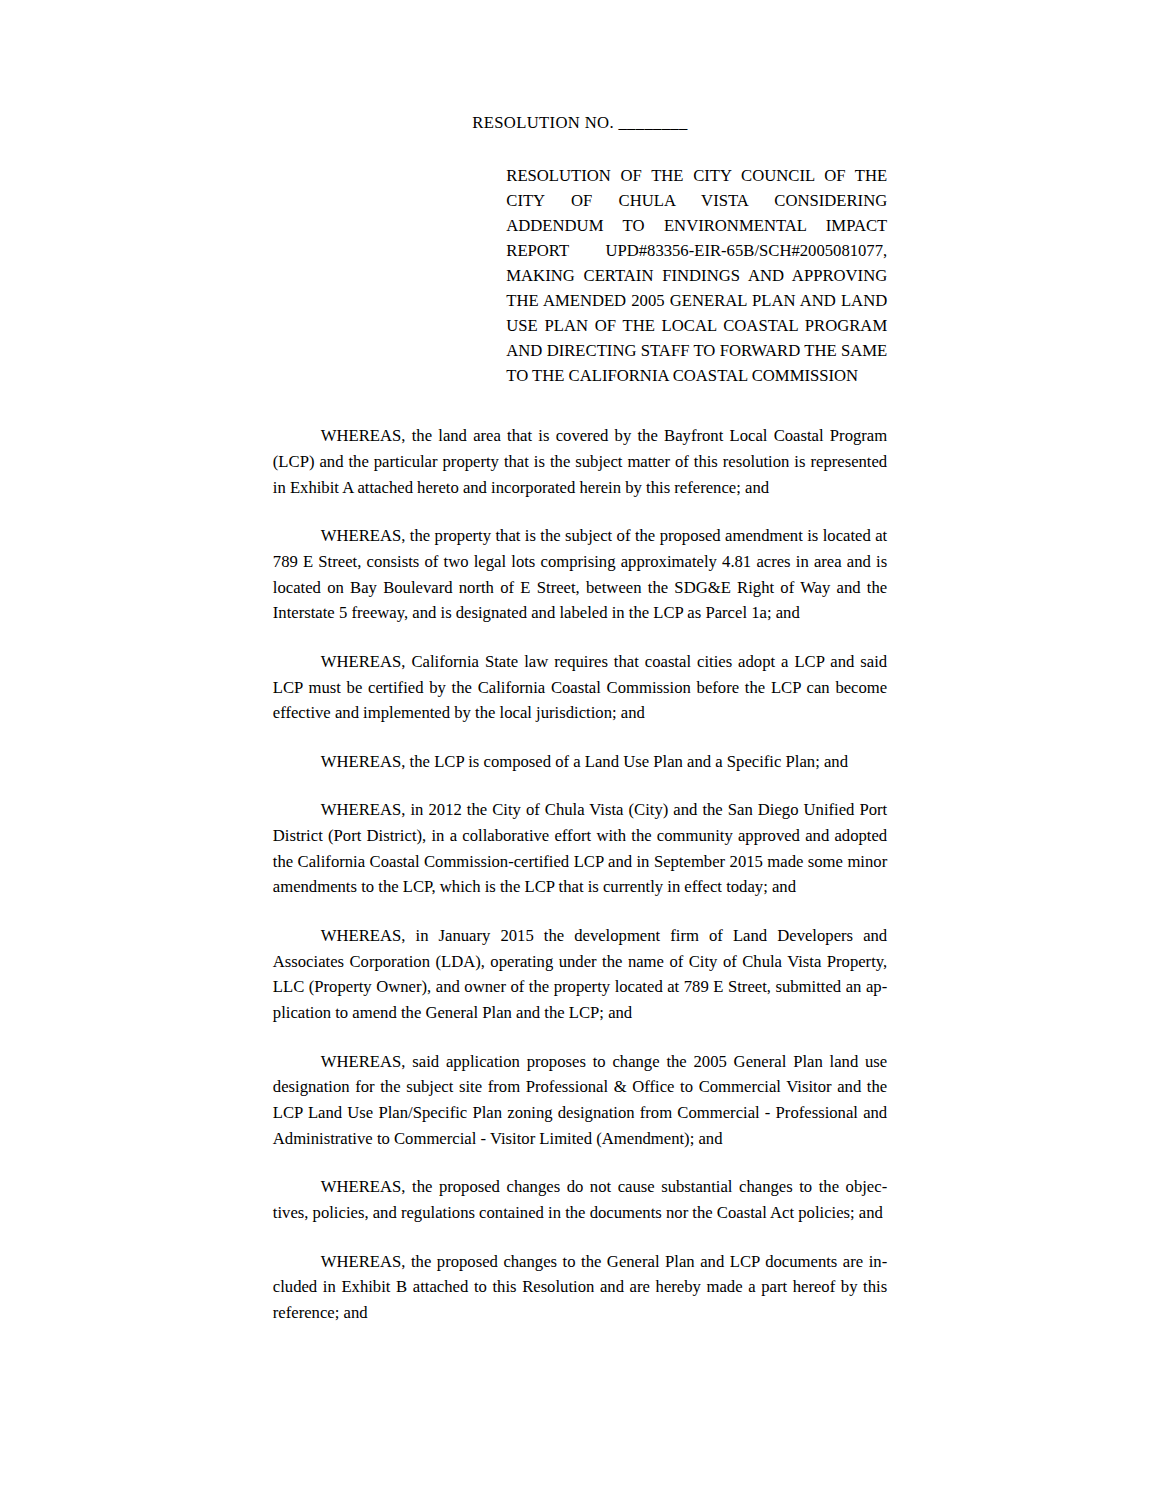RESOLUTION NO. ________
Resolution of the City Council of the City of Chula Vista considering addendum to Environmental Impact Report UPD#83356-EIR-65B/SCH#2005081077, making certain findings and approving the amended 2005 General Plan and Land Use Plan of the Local Coastal Program and directing staff to forward the same to the California Coastal Commission
WHEREAS, the land area that is covered by the Bayfront Local Coastal Program (LCP) and the particular property that is the subject matter of this resolution is represented in Exhibit A attached hereto and incorporated herein by this reference; and
WHEREAS, the property that is the subject of the proposed amendment is located at 789 E Street, consists of two legal lots comprising approximately 4.81 acres in area and is located on Bay Boulevard north of E Street, between the SDG&E Right of Way and the Interstate 5 freeway, and is designated and labeled in the LCP as Parcel 1a; and
WHEREAS, California State law requires that coastal cities adopt a LCP and said LCP must be certified by the California Coastal Commission before the LCP can become effective and implemented by the local jurisdiction; and
WHEREAS, the LCP is composed of a Land Use Plan and a Specific Plan; and
WHEREAS, in 2012 the City of Chula Vista (City) and the San Diego Unified Port District (Port District), in a collaborative effort with the community approved and adopted the California Coastal Commission-certified LCP and in September 2015 made some minor amendments to the LCP, which is the LCP that is currently in effect today; and
WHEREAS, in January 2015 the development firm of Land Developers and Associates Corporation (LDA), operating under the name of City of Chula Vista Property, LLC (Property Owner), and owner of the property located at 789 E Street, submitted an application to amend the General Plan and the LCP; and
WHEREAS, said application proposes to change the 2005 General Plan land use designation for the subject site from Professional & Office to Commercial Visitor and the LCP Land Use Plan/Specific Plan zoning designation from Commercial - Professional and Administrative to Commercial - Visitor Limited (Amendment); and
WHEREAS, the proposed changes do not cause substantial changes to the objectives, policies, and regulations contained in the documents nor the Coastal Act policies; and
WHEREAS, the proposed changes to the General Plan and LCP documents are included in Exhibit B attached to this Resolution and are hereby made a part hereof by this reference; and